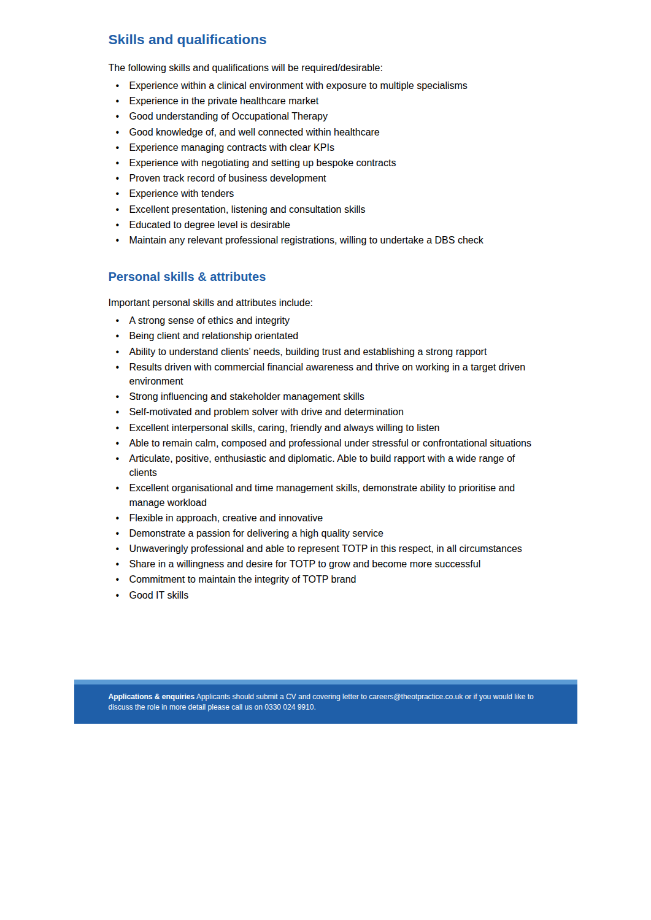Skills and qualifications
The following skills and qualifications will be required/desirable:
Experience within a clinical environment with exposure to multiple specialisms
Experience in the private healthcare market
Good understanding of Occupational Therapy
Good knowledge of, and well connected within healthcare
Experience managing contracts with clear KPIs
Experience with negotiating and setting up bespoke contracts
Proven track record of business development
Experience with tenders
Excellent presentation, listening and consultation skills
Educated to degree level is desirable
Maintain any relevant professional registrations, willing to undertake a DBS check
Personal skills & attributes
Important personal skills and attributes include:
A strong sense of ethics and integrity
Being client and relationship orientated
Ability to understand clients’ needs, building trust and establishing a strong rapport
Results driven with commercial financial awareness and thrive on working in a target driven environment
Strong influencing and stakeholder management skills
Self-motivated and problem solver with drive and determination
Excellent interpersonal skills, caring, friendly and always willing to listen
Able to remain calm, composed and professional under stressful or confrontational situations
Articulate, positive, enthusiastic and diplomatic. Able to build rapport with a wide range of clients
Excellent organisational and time management skills, demonstrate ability to prioritise and manage workload
Flexible in approach, creative and innovative
Demonstrate a passion for delivering a high quality service
Unwaveringly professional and able to represent TOTP in this respect, in all circumstances
Share in a willingness and desire for TOTP to grow and become more successful
Commitment to maintain the integrity of TOTP brand
Good IT skills
Applications & enquiries Applicants should submit a CV and covering letter to careers@theotpractice.co.uk or if you would like to discuss the role in more detail please call us on 0330 024 9910.